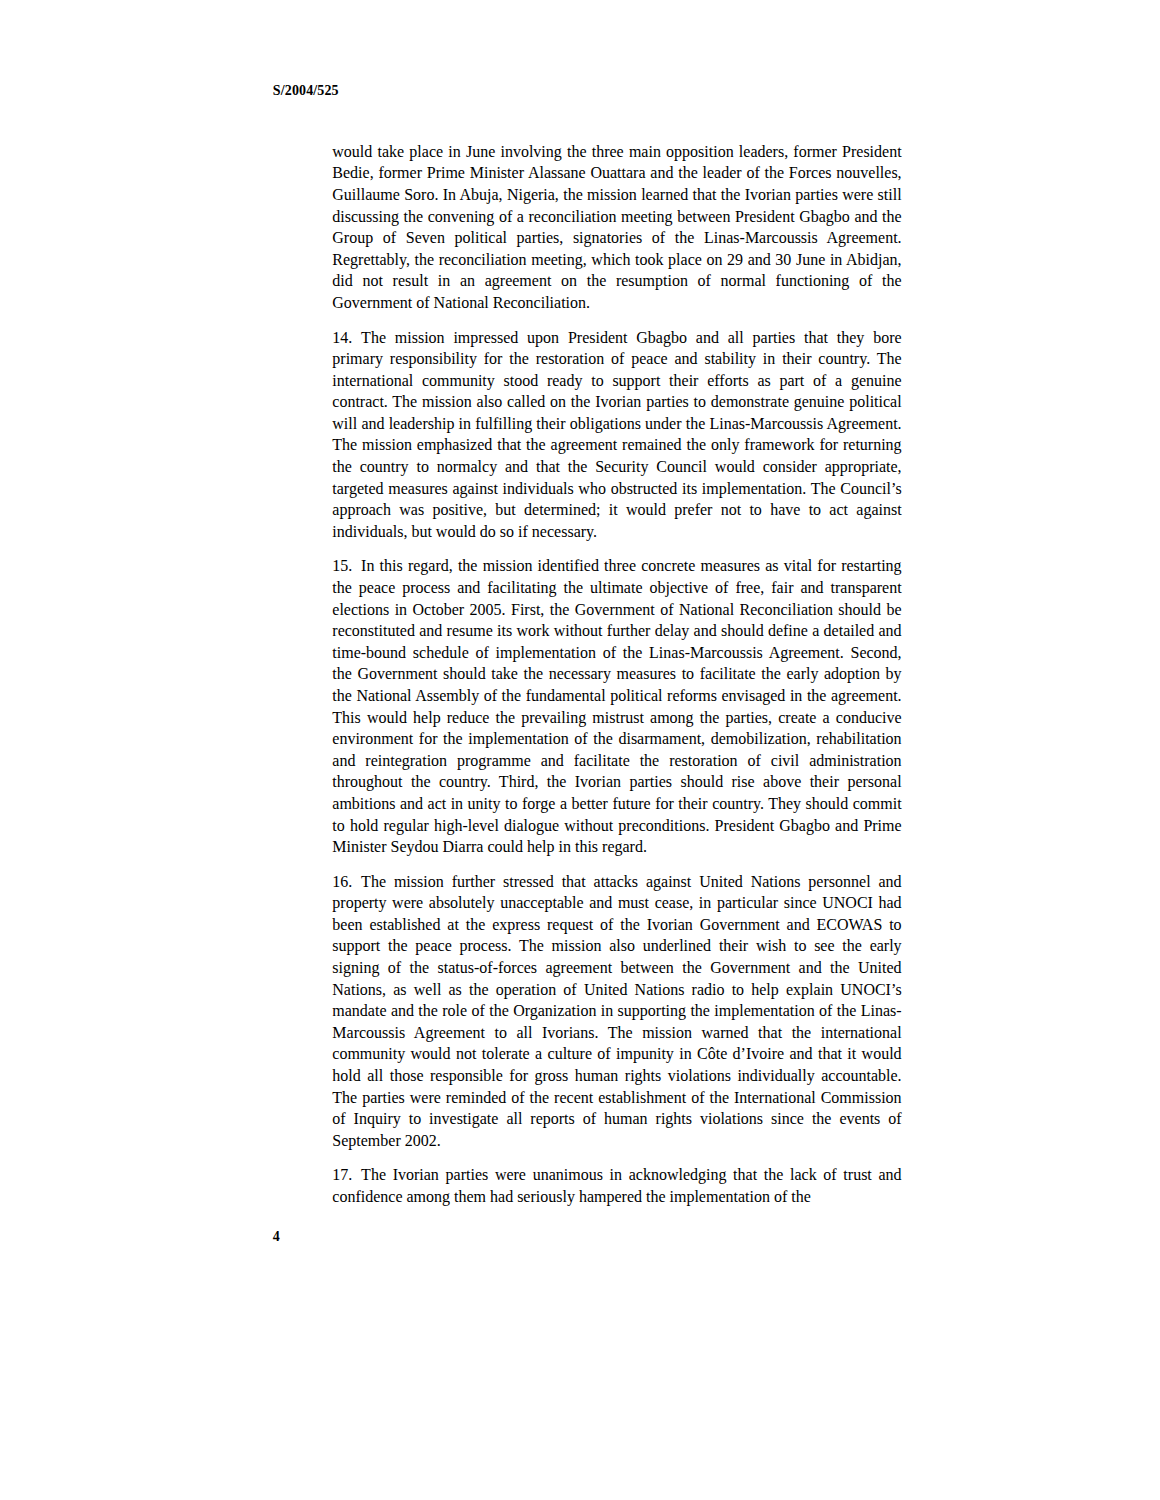S/2004/525
would take place in June involving the three main opposition leaders, former President Bedie, former Prime Minister Alassane Ouattara and the leader of the Forces nouvelles, Guillaume Soro. In Abuja, Nigeria, the mission learned that the Ivorian parties were still discussing the convening of a reconciliation meeting between President Gbagbo and the Group of Seven political parties, signatories of the Linas-Marcoussis Agreement. Regrettably, the reconciliation meeting, which took place on 29 and 30 June in Abidjan, did not result in an agreement on the resumption of normal functioning of the Government of National Reconciliation.
14. The mission impressed upon President Gbagbo and all parties that they bore primary responsibility for the restoration of peace and stability in their country. The international community stood ready to support their efforts as part of a genuine contract. The mission also called on the Ivorian parties to demonstrate genuine political will and leadership in fulfilling their obligations under the Linas-Marcoussis Agreement. The mission emphasized that the agreement remained the only framework for returning the country to normalcy and that the Security Council would consider appropriate, targeted measures against individuals who obstructed its implementation. The Council’s approach was positive, but determined; it would prefer not to have to act against individuals, but would do so if necessary.
15. In this regard, the mission identified three concrete measures as vital for restarting the peace process and facilitating the ultimate objective of free, fair and transparent elections in October 2005. First, the Government of National Reconciliation should be reconstituted and resume its work without further delay and should define a detailed and time-bound schedule of implementation of the Linas-Marcoussis Agreement. Second, the Government should take the necessary measures to facilitate the early adoption by the National Assembly of the fundamental political reforms envisaged in the agreement. This would help reduce the prevailing mistrust among the parties, create a conducive environment for the implementation of the disarmament, demobilization, rehabilitation and reintegration programme and facilitate the restoration of civil administration throughout the country. Third, the Ivorian parties should rise above their personal ambitions and act in unity to forge a better future for their country. They should commit to hold regular high-level dialogue without preconditions. President Gbagbo and Prime Minister Seydou Diarra could help in this regard.
16. The mission further stressed that attacks against United Nations personnel and property were absolutely unacceptable and must cease, in particular since UNOCI had been established at the express request of the Ivorian Government and ECOWAS to support the peace process. The mission also underlined their wish to see the early signing of the status-of-forces agreement between the Government and the United Nations, as well as the operation of United Nations radio to help explain UNOCI’s mandate and the role of the Organization in supporting the implementation of the Linas-Marcoussis Agreement to all Ivorians. The mission warned that the international community would not tolerate a culture of impunity in Côte d’Ivoire and that it would hold all those responsible for gross human rights violations individually accountable. The parties were reminded of the recent establishment of the International Commission of Inquiry to investigate all reports of human rights violations since the events of September 2002.
17. The Ivorian parties were unanimous in acknowledging that the lack of trust and confidence among them had seriously hampered the implementation of the
4